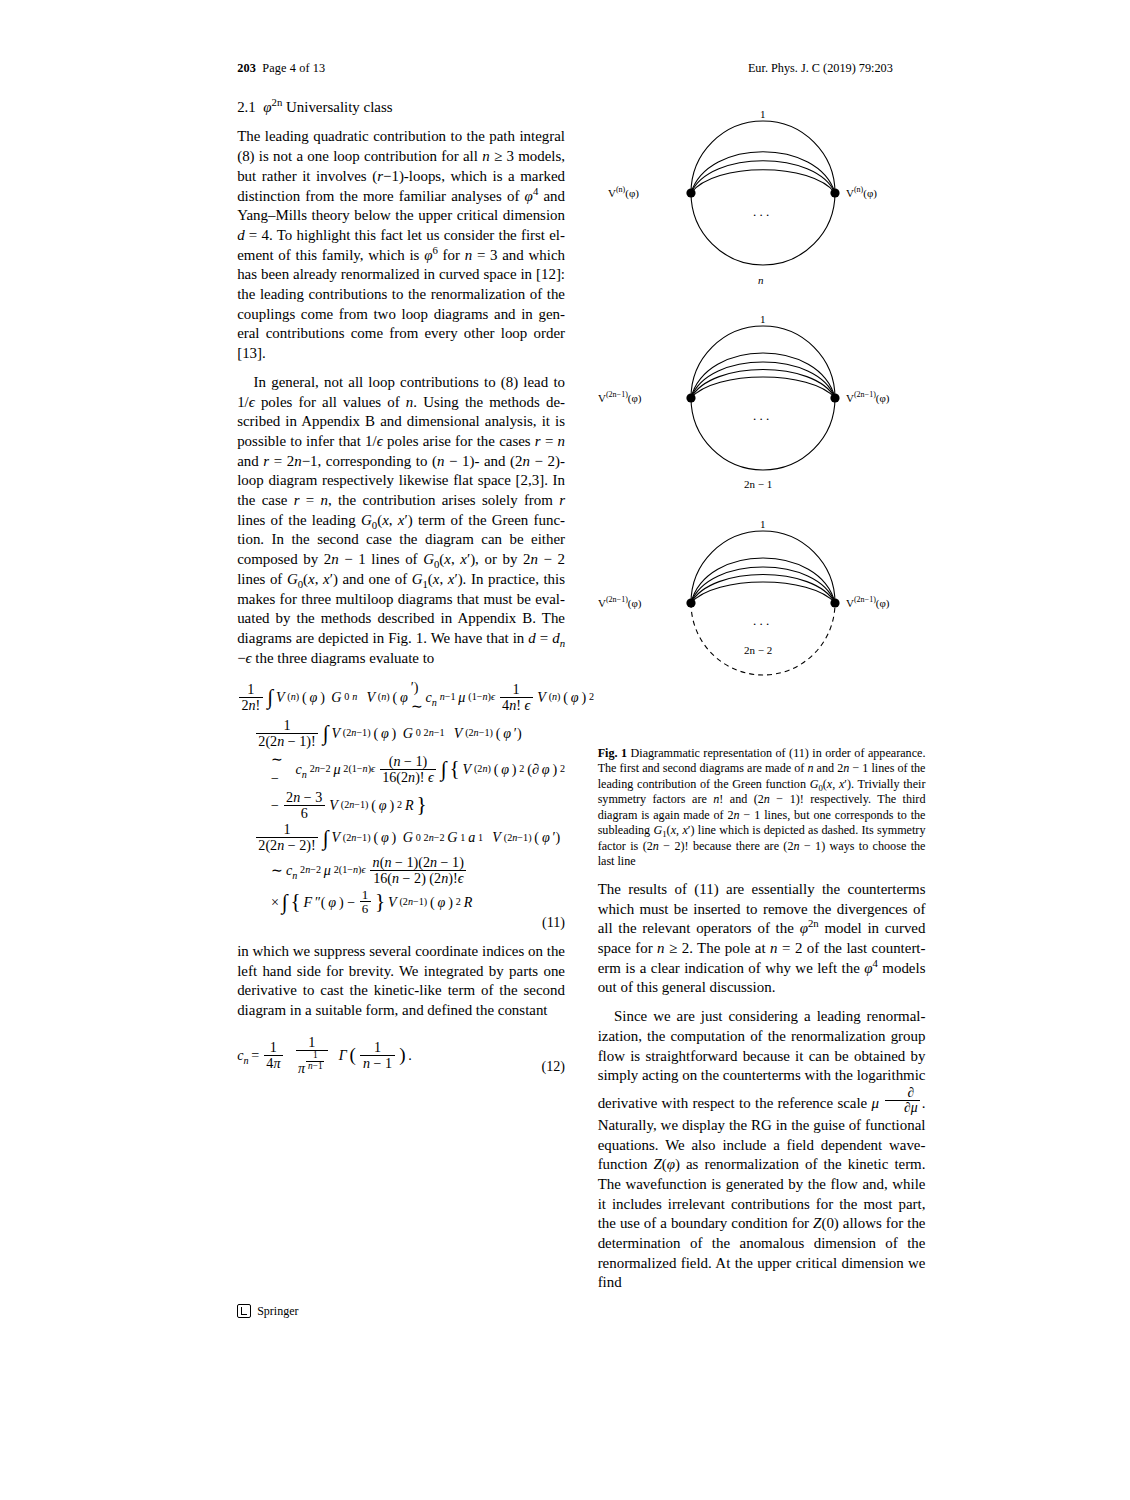203 Page 4 of 13
Eur. Phys. J. C (2019) 79:203
2.1 φ2n Universality class
The leading quadratic contribution to the path integral (8) is not a one loop contribution for all n ≥ 3 models, but rather it involves (r−1)-loops, which is a marked distinction from the more familiar analyses of φ4 and Yang–Mills theory below the upper critical dimension d = 4. To highlight this fact let us consider the first element of this family, which is φ6 for n = 3 and which has been already renormalized in curved space in [12]: the leading contributions to the renormalization of the couplings come from two loop diagrams and in general contributions come from every other loop order [13].
In general, not all loop contributions to (8) lead to 1/ϵ poles for all values of n. Using the methods described in Appendix B and dimensional analysis, it is possible to infer that 1/ϵ poles arise for the cases r = n and r = 2n−1, corresponding to (n − 1)- and (2n − 2)-loop diagram respectively likewise flat space [2,3]. In the case r = n, the contribution arises solely from r lines of the leading G0(x, x′) term of the Green function. In the second case the diagram can be either composed by 2n − 1 lines of G0(x, x′), or by 2n − 2 lines of G0(x, x′) and one of G1(x, x′). In practice, this makes for three multiloop diagrams that must be evaluated by the methods described in Appendix B. The diagrams are depicted in Fig. 1. We have that in d = dn −ϵ the three diagrams evaluate to
12n! ∫ V(n)(φ) G0n V(n)(φ′) ∼ cnn−1μ(1−n)ϵ 14n! ϵ V(n)(φ)2
12(2n − 1)! ∫ V(2n−1)(φ) G02n−1 V(2n−1)(φ′)
∼ −cn2n−2μ2(1−n)ϵ (n − 1) 16(2n)! ϵ ∫ { V(2n)(φ)2(∂φ)2
− 2n − 36 V(2n−1)(φ)2R }
12(2n − 2)! ∫ V(2n−1)(φ) G02n−2G1a1 V(2n−1)(φ′)
∼ cn2n−2μ2(1−n)ϵ n(n − 1)(2n − 1) 16(n − 2) (2n)!ϵ
× ∫ { F″(φ) − 16 } V(2n−1)(φ)2R
(11)
in which we suppress several coordinate indices on the left hand side for brevity. We integrated by parts one derivative to cast the kinetic-like term of the second diagram in a suitable form, and defined the constant
cn = 14π 1 π1 n−1 Γ ( 1 n − 1 ).
(12)
1 . . . n V(n)(φ) V(n)(φ) 1 . . . 2n − 1 V(2n−1)(φ) V(2n−1)(φ) 1 . . . 2n − 2 V(2n−1)(φ) V(2n−1)(φ)
Fig. 1 Diagrammatic representation of (11) in order of appearance. The first and second diagrams are made of n and 2n − 1 lines of the leading contribution of the Green function G0(x, x′). Trivially their symmetry factors are n! and (2n − 1)! respectively. The third diagram is again made of 2n − 1 lines, but one corresponds to the subleading G1(x, x′) line which is depicted as dashed. Its symmetry factor is (2n − 2)! because there are (2n − 1) ways to choose the last line
The results of (11) are essentially the counterterms which must be inserted to remove the divergences of all the relevant operators of the φ2n model in curved space for n ≥ 2. The pole at n = 2 of the last counterterm is a clear indication of why we left the φ4 models out of this general discussion.
Since we are just considering a leading renormalization, the computation of the renormalization group flow is straightforward because it can be obtained by simply acting on the counterterms with the logarithmic derivative with respect to the reference scale μ ∂∂μ. Naturally, we display the RG in the guise of functional equations. We also include a field dependent wavefunction Z(φ) as renormalization of the kinetic term. The wavefunction is generated by the flow and, while it includes irrelevant contributions for the most part, the use of a boundary condition for Z(0) allows for the determination of the anomalous dimension of the renormalized field. At the upper critical dimension we find
Springer